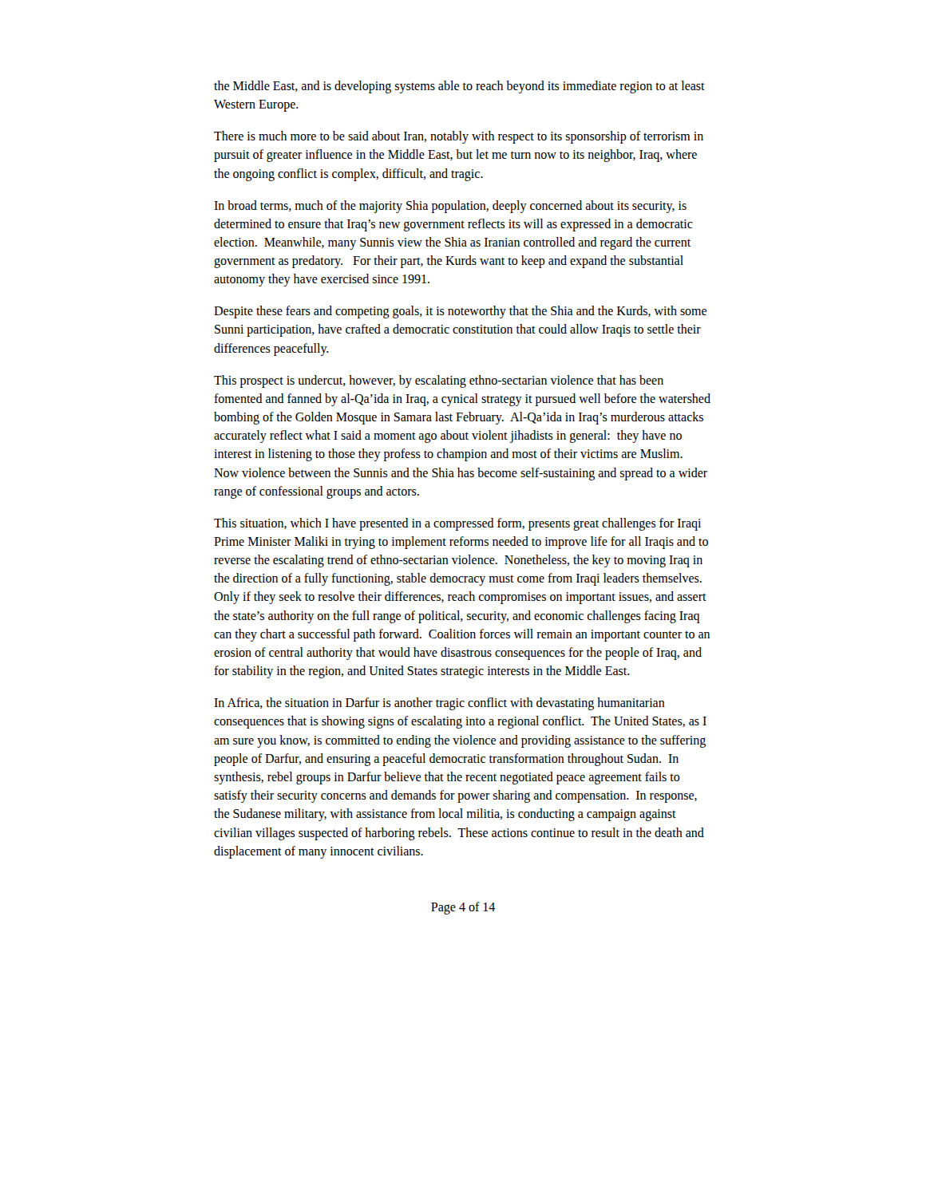the Middle East, and is developing systems able to reach beyond its immediate region to at least Western Europe.
There is much more to be said about Iran, notably with respect to its sponsorship of terrorism in pursuit of greater influence in the Middle East, but let me turn now to its neighbor, Iraq, where the ongoing conflict is complex, difficult, and tragic.
In broad terms, much of the majority Shia population, deeply concerned about its security, is determined to ensure that Iraq’s new government reflects its will as expressed in a democratic election. Meanwhile, many Sunnis view the Shia as Iranian controlled and regard the current government as predatory. For their part, the Kurds want to keep and expand the substantial autonomy they have exercised since 1991.
Despite these fears and competing goals, it is noteworthy that the Shia and the Kurds, with some Sunni participation, have crafted a democratic constitution that could allow Iraqis to settle their differences peacefully.
This prospect is undercut, however, by escalating ethno-sectarian violence that has been fomented and fanned by al-Qa’ida in Iraq, a cynical strategy it pursued well before the watershed bombing of the Golden Mosque in Samara last February. Al-Qa’ida in Iraq’s murderous attacks accurately reflect what I said a moment ago about violent jihadists in general: they have no interest in listening to those they profess to champion and most of their victims are Muslim. Now violence between the Sunnis and the Shia has become self-sustaining and spread to a wider range of confessional groups and actors.
This situation, which I have presented in a compressed form, presents great challenges for Iraqi Prime Minister Maliki in trying to implement reforms needed to improve life for all Iraqis and to reverse the escalating trend of ethno-sectarian violence. Nonetheless, the key to moving Iraq in the direction of a fully functioning, stable democracy must come from Iraqi leaders themselves. Only if they seek to resolve their differences, reach compromises on important issues, and assert the state’s authority on the full range of political, security, and economic challenges facing Iraq can they chart a successful path forward. Coalition forces will remain an important counter to an erosion of central authority that would have disastrous consequences for the people of Iraq, and for stability in the region, and United States strategic interests in the Middle East.
In Africa, the situation in Darfur is another tragic conflict with devastating humanitarian consequences that is showing signs of escalating into a regional conflict. The United States, as I am sure you know, is committed to ending the violence and providing assistance to the suffering people of Darfur, and ensuring a peaceful democratic transformation throughout Sudan. In synthesis, rebel groups in Darfur believe that the recent negotiated peace agreement fails to satisfy their security concerns and demands for power sharing and compensation. In response, the Sudanese military, with assistance from local militia, is conducting a campaign against civilian villages suspected of harboring rebels. These actions continue to result in the death and displacement of many innocent civilians.
Page 4 of 14